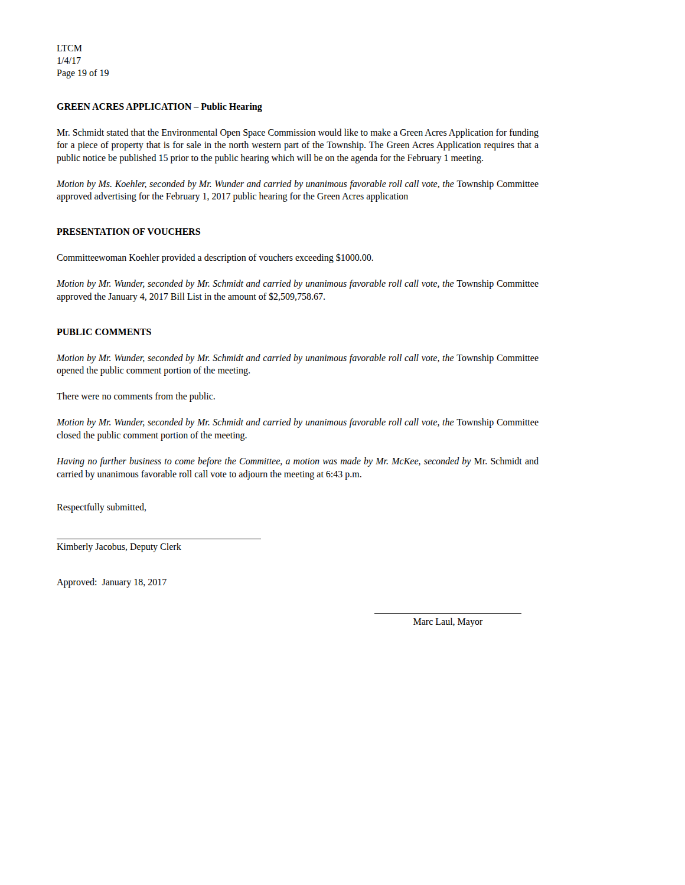LTCM
1/4/17
Page 19 of 19
GREEN ACRES APPLICATION – Public Hearing
Mr. Schmidt stated that the Environmental Open Space Commission would like to make a Green Acres Application for funding for a piece of property that is for sale in the north western part of the Township. The Green Acres Application requires that a public notice be published 15 prior to the public hearing which will be on the agenda for the February 1 meeting.
Motion by Ms. Koehler, seconded by Mr. Wunder and carried by unanimous favorable roll call vote, the Township Committee approved advertising for the February 1, 2017 public hearing for the Green Acres application
PRESENTATION OF VOUCHERS
Committeewoman Koehler provided a description of vouchers exceeding $1000.00.
Motion by Mr. Wunder, seconded by Mr. Schmidt and carried by unanimous favorable roll call vote, the Township Committee approved the January 4, 2017 Bill List in the amount of $2,509,758.67.
PUBLIC COMMENTS
Motion by Mr. Wunder, seconded by Mr. Schmidt and carried by unanimous favorable roll call vote, the Township Committee opened the public comment portion of the meeting.
There were no comments from the public.
Motion by Mr. Wunder, seconded by Mr. Schmidt and carried by unanimous favorable roll call vote, the Township Committee closed the public comment portion of the meeting.
Having no further business to come before the Committee, a motion was made by Mr. McKee, seconded by Mr. Schmidt and carried by unanimous favorable roll call vote to adjourn the meeting at 6:43 p.m.
Respectfully submitted,
Kimberly Jacobus, Deputy Clerk
Approved: January 18, 2017
Marc Laul, Mayor